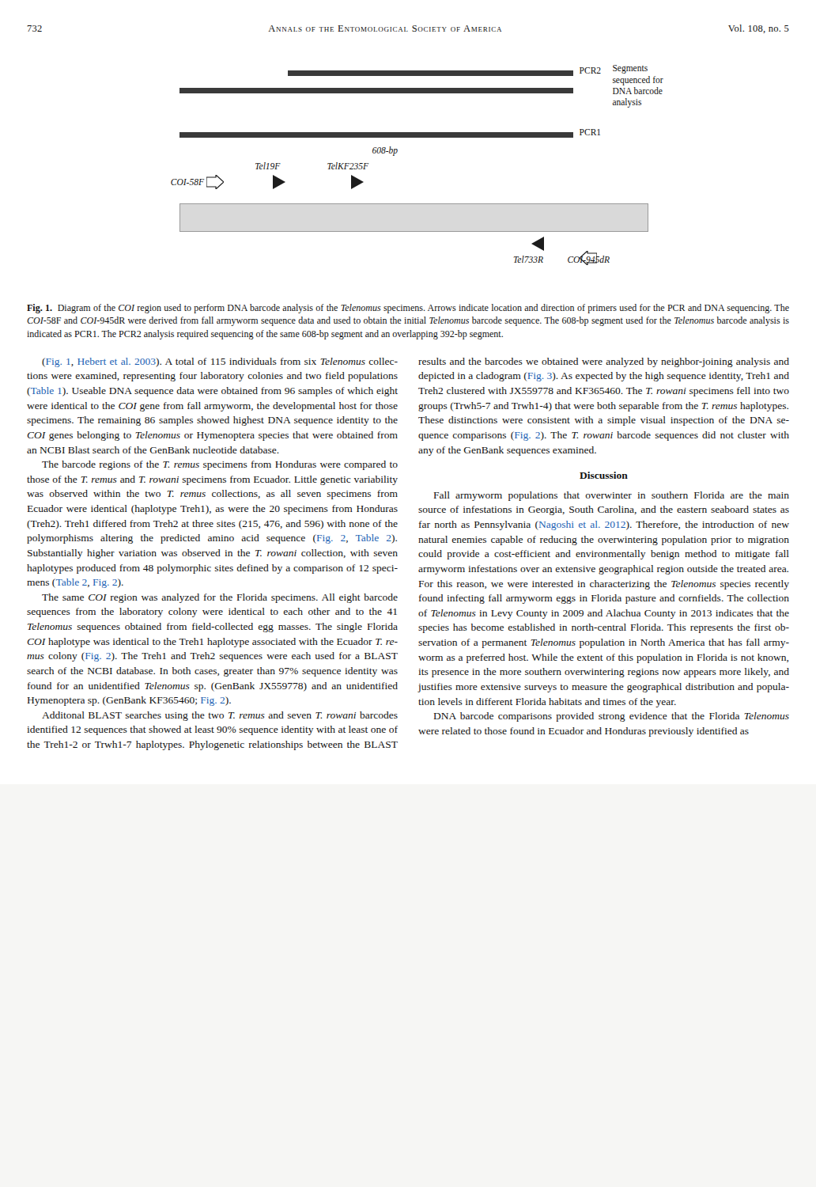732 Annals of the Entomological Society of America Vol. 108, no. 5
PCR2
PCR1
Segments
sequenced for
DNA barcode
analysis
608-bp
COI-58F
Tel19F
TelKF235F
Tel733R
COI-945dR
Fig. 1. Diagram of the COI region used to perform DNA barcode analysis of the Telenomus specimens. Arrows indicate location and direction of primers used for the PCR and DNA sequencing. The COI-58F and COI-945dR were derived from fall armyworm sequence data and used to obtain the initial Telenomus barcode sequence. The 608-bp segment used for the Telenomus barcode analysis is indicated as PCR1. The PCR2 analysis required sequencing of the same 608-bp segment and an overlapping 392-bp segment.
(Fig. 1, Hebert et al. 2003). A total of 115 individuals from six Telenomus collections were examined, representing four laboratory colonies and two field populations (Table 1). Useable DNA sequence data were obtained from 96 samples of which eight were identical to the COI gene from fall armyworm, the developmental host for those specimens. The remaining 86 samples showed highest DNA sequence identity to the COI genes belonging to Telenomus or Hymenoptera species that were obtained from an NCBI Blast search of the GenBank nucleotide database.
The barcode regions of the T. remus specimens from Honduras were compared to those of the T. remus and T. rowani specimens from Ecuador. Little genetic variability was observed within the two T. remus collections, as all seven specimens from Ecuador were identical (haplotype Treh1), as were the 20 specimens from Honduras (Treh2). Treh1 differed from Treh2 at three sites (215, 476, and 596) with none of the polymorphisms altering the predicted amino acid sequence (Fig. 2, Table 2). Substantially higher variation was observed in the T. rowani collection, with seven haplotypes produced from 48 polymorphic sites defined by a comparison of 12 specimens (Table 2, Fig. 2).
The same COI region was analyzed for the Florida specimens. All eight barcode sequences from the laboratory colony were identical to each other and to the 41 Telenomus sequences obtained from field-collected egg masses. The single Florida COI haplotype was identical to the Treh1 haplotype associated with the Ecuador T. remus colony (Fig. 2). The Treh1 and Treh2 sequences were each used for a BLAST search of the NCBI database. In both cases, greater than 97% sequence identity was found for an unidentified Telenomus sp. (GenBank JX559778) and an unidentified Hymenoptera sp. (GenBank KF365460; Fig. 2).
Additonal BLAST searches using the two T. remus and seven T. rowani barcodes identified 12 sequences that showed at least 90% sequence identity with at least one of the Treh1-2 or Trwh1-7 haplotypes. Phylogenetic relationships between the BLAST results and the barcodes we obtained were analyzed by neighbor-joining analysis and depicted in a cladogram (Fig. 3). As expected by the high sequence identity, Treh1 and Treh2 clustered with JX559778 and KF365460. The T. rowani specimens fell into two groups (Trwh5-7 and Trwh1-4) that were both separable from the T. remus haplotypes. These distinctions were consistent with a simple visual inspection of the DNA sequence comparisons (Fig. 2). The T. rowani barcode sequences did not cluster with any of the GenBank sequences examined.
Discussion
Fall armyworm populations that overwinter in southern Florida are the main source of infestations in Georgia, South Carolina, and the eastern seaboard states as far north as Pennsylvania (Nagoshi et al. 2012). Therefore, the introduction of new natural enemies capable of reducing the overwintering population prior to migration could provide a cost-efficient and environmentally benign method to mitigate fall armyworm infestations over an extensive geographical region outside the treated area. For this reason, we were interested in characterizing the Telenomus species recently found infecting fall armyworm eggs in Florida pasture and cornfields. The collection of Telenomus in Levy County in 2009 and Alachua County in 2013 indicates that the species has become established in north-central Florida. This represents the first observation of a permanent Telenomus population in North America that has fall armyworm as a preferred host. While the extent of this population in Florida is not known, its presence in the more southern overwintering regions now appears more likely, and justifies more extensive surveys to measure the geographical distribution and population levels in different Florida habitats and times of the year.
DNA barcode comparisons provided strong evidence that the Florida Telenomus were related to those found in Ecuador and Honduras previously identified as